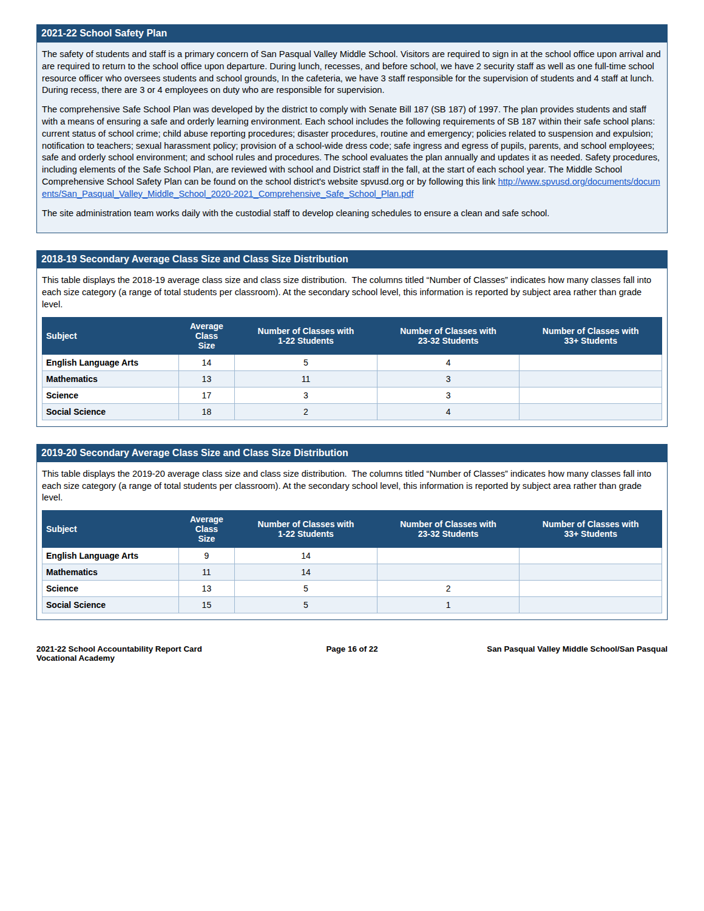2021-22 School Safety Plan
The safety of students and staff is a primary concern of San Pasqual Valley Middle School. Visitors are required to sign in at the school office upon arrival and are required to return to the school office upon departure. During lunch, recesses, and before school, we have 2 security staff as well as one full-time school resource officer who oversees students and school grounds, In the cafeteria, we have 3 staff responsible for the supervision of students and 4 staff at lunch. During recess, there are 3 or 4 employees on duty who are responsible for supervision.
The comprehensive Safe School Plan was developed by the district to comply with Senate Bill 187 (SB 187) of 1997. The plan provides students and staff with a means of ensuring a safe and orderly learning environment. Each school includes the following requirements of SB 187 within their safe school plans: current status of school crime; child abuse reporting procedures; disaster procedures, routine and emergency; policies related to suspension and expulsion; notification to teachers; sexual harassment policy; provision of a school-wide dress code; safe ingress and egress of pupils, parents, and school employees; safe and orderly school environment; and school rules and procedures. The school evaluates the plan annually and updates it as needed. Safety procedures, including elements of the Safe School Plan, are reviewed with school and District staff in the fall, at the start of each school year. The Middle School Comprehensive School Safety Plan can be found on the school district's website spvusd.org or by following this link http://www.spvusd.org/documents/documents/San_Pasqual_Valley_Middle_School_2020-2021_Comprehensive_Safe_School_Plan.pdf
The site administration team works daily with the custodial staff to develop cleaning schedules to ensure a clean and safe school.
2018-19 Secondary Average Class Size and Class Size Distribution
This table displays the 2018-19 average class size and class size distribution. The columns titled “Number of Classes” indicates how many classes fall into each size category (a range of total students per classroom). At the secondary school level, this information is reported by subject area rather than grade level.
| Subject | Average Class Size | Number of Classes with 1-22 Students | Number of Classes with 23-32 Students | Number of Classes with 33+ Students |
| --- | --- | --- | --- | --- |
| English Language Arts | 14 | 5 | 4 | |
| Mathematics | 13 | 11 | 3 | |
| Science | 17 | 3 | 3 | |
| Social Science | 18 | 2 | 4 | |
2019-20 Secondary Average Class Size and Class Size Distribution
This table displays the 2019-20 average class size and class size distribution. The columns titled “Number of Classes” indicates how many classes fall into each size category (a range of total students per classroom). At the secondary school level, this information is reported by subject area rather than grade level.
| Subject | Average Class Size | Number of Classes with 1-22 Students | Number of Classes with 23-32 Students | Number of Classes with 33+ Students |
| --- | --- | --- | --- | --- |
| English Language Arts | 9 | 14 | | |
| Mathematics | 11 | 14 | | |
| Science | 13 | 5 | 2 | |
| Social Science | 15 | 5 | 1 | |
2021-22 School Accountability Report Card
Vocational Academy
Page 16 of 22
San Pasqual Valley Middle School/San Pasqual